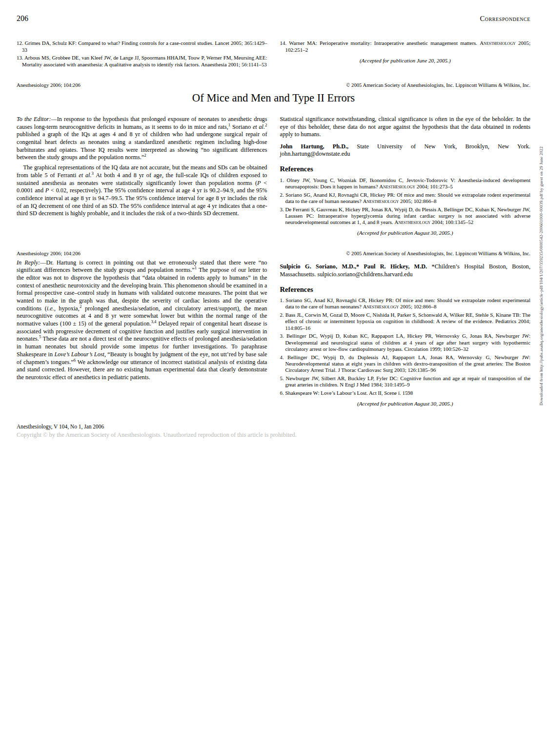Downloaded from http://pubs.asahq.org/anesthesiology/article-pdf/104/1/207/359235/0000542-200601000-00039.pdf by guest on 29 June 2022
206 Correspondence
12. Grimes DA, Schulz KF: Compared to what? Finding controls for a case-control studies. Lancet 2005; 365:1429–33
13. Arbous MS, Grobbee DE, van Kleef JW, de Lange JJ, Spoormans HHAJM, Touw P, Werner FM, Meursing AEE: Mortality associated with anaesthesia: A qualitative analysis to identify risk factors. Anaesthesia 2001; 56:1141–53
14. Warner MA: Perioperative mortality: Intraoperative anesthetic management matters. Anesthesiology 2005; 102:251–2
(Accepted for publication June 20, 2005.)
Anesthesiology 2006; 104:206 © 2005 American Society of Anesthesiologists, Inc. Lippincott Williams & Wilkins, Inc.
Of Mice and Men and Type II Errors
To the Editor:—In response to the hypothesis that prolonged exposure of neonates to anesthetic drugs causes long-term neurocognitive deficits in humans, as it seems to do in mice and rats,1 Soriano et al.2 published a graph of the IQs at ages 4 and 8 yr of children who had undergone surgical repair of congenital heart defects as neonates using a standardized anesthetic regimen including high-dose barbiturates and opiates. Those IQ results were interpreted as showing “no significant differences between the study groups and the population norms.”2
The graphical representations of the IQ data are not accurate, but the means and SDs can be obtained from table 5 of Ferranti et al.3 At both 4 and 8 yr of age, the full-scale IQs of children exposed to sustained anesthesia as neonates were statistically significantly lower than population norms (P < 0.0001 and P < 0.02, respectively). The 95% confidence interval at age 4 yr is 90.2–94.9, and the 95% confidence interval at age 8 yr is 94.7–99.5. The 95% confidence interval for age 8 yr includes the risk of an IQ decrement of one third of an SD. The 95% confidence interval at age 4 yr indicates that a one-third SD decrement is highly probable, and it includes the risk of a two-thirds SD decrement.
Statistical significance notwithstanding, clinical significance is often in the eye of the beholder. In the eye of this beholder, these data do not argue against the hypothesis that the data obtained in rodents apply to humans.
John Hartung, Ph.D., State University of New York, Brooklyn, New York. john.hartung@downstate.edu
References
1. Olney JW, Young C, Wozniak DF, Ikonomidou C, Jevtovic-Todorovic V: Anesthesia-induced development neuroapoptosis: Does it happen in humans? Anesthesiology 2004; 101:273–5
2. Soriano SG, Anand KJ, Rovnaghi CR, Hickey PR: Of mice and men: Should we extrapolate rodent experimental data to the care of human neonates? Anesthesiology 2005; 102:866–8
3. De Ferranti S, Gauvreau K, Hickey PR, Jonas RA, Wypij D, du Plessis A, Bellinger DC, Kuban K, Newburger JW, Laussen PC: Intraoperative hyperglycemia during infant cardiac surgery is not associated with adverse neurodevelopmental outcomes at 1, 4, and 8 years. Anesthesiology 2004; 100:1345–52
(Accepted for publication August 30, 2005.)
Anesthesiology 2006; 104:206 © 2005 American Society of Anesthesiologists, Inc. Lippincott Williams & Wilkins, Inc.
In Reply:—Dr. Hartung is correct in pointing out that we erroneously stated that there were “no significant differences between the study groups and population norms.”1 The purpose of our letter to the editor was not to disprove the hypothesis that “data obtained in rodents apply to humans” in the context of anesthetic neurotoxicity and the developing brain. This phenomenon should be examined in a formal prospective case–control study in humans with validated outcome measures. The point that we wanted to make in the graph was that, despite the severity of cardiac lesions and the operative conditions (i.e., hypoxia,2 prolonged anesthesia/sedation, and circulatory arrest/support), the mean neurocognitive outcomes at 4 and 8 yr were somewhat lower but within the normal range of the normative values (100 ± 15) of the general population.3,4 Delayed repair of congenital heart disease is associated with progressive decrement of cognitive function and justifies early surgical intervention in neonates.5 These data are not a direct test of the neurocognitive effects of prolonged anesthesia/sedation in human neonates but should provide some impetus for further investigations. To paraphrase Shakespeare in Love’s Labour’s Lost, “Beauty is bought by judgment of the eye, not utt’red by base sale of chapmen’s tongues.”6 We acknowledge our utterance of incorrect statistical analysis of existing data and stand corrected. However, there are no existing human experimental data that clearly demonstrate the neurotoxic effect of anesthetics in pediatric patients.
Sulpicio G. Soriano, M.D.,* Paul R. Hickey, M.D. *Children’s Hospital Boston, Boston, Massachusetts. sulpicio.soriano@childrens.harvard.edu
References
1. Soriano SG, Anad KJ, Rovnaghi CR, Hickey PR: Of mice and men: Should we extrapolate rodent experimental data to the care of human neonates? Anesthesiology 2005; 102:866–8
2. Bass JL, Corwin M, Gozal D, Moore C, Nishida H, Parker S, Schonwald A, Wilker RE, Stehle S, Kinane TB: The effect of chronic or intermittent hypoxia on cognition in childhood: A review of the evidence. Pediatrics 2004; 114:805–16
3. Bellinger DC, Wypij D, Kuban KC, Rappaport LA, Hickey PR, Wernovsky G, Jonas RA, Newburger JW: Developmental and neurological status of children at 4 years of age after heart surgery with hypothermic circulatory arrest or low-flow cardiopulmonary bypass. Circulation 1999; 100:526–32
4. Bellinger DC, Wypij D, du Duplessis AJ, Rappaport LA, Jonas RA, Wernovsky G, Newburger JW: Neurodevelopmental status at eight years in children with dextro-transposition of the great arteries: The Boston Circulatory Arrest Trial. J Thorac Cardiovasc Surg 2003; 126:1385–96
5. Newburger JW, Silbert AR, Buckley LP, Fyler DC: Cognitive function and age at repair of transposition of the great arteries in children. N Engl J Med 1984; 310:1495–9
6. Shakespeare W: Love’s Labour’s Lost. Act II, Scene i. 1598
(Accepted for publication August 30, 2005.)
Anesthesiology, V 104, No 1, Jan 2006
Copyright © by the American Society of Anesthesiologists. Unauthorized reproduction of this article is prohibited.